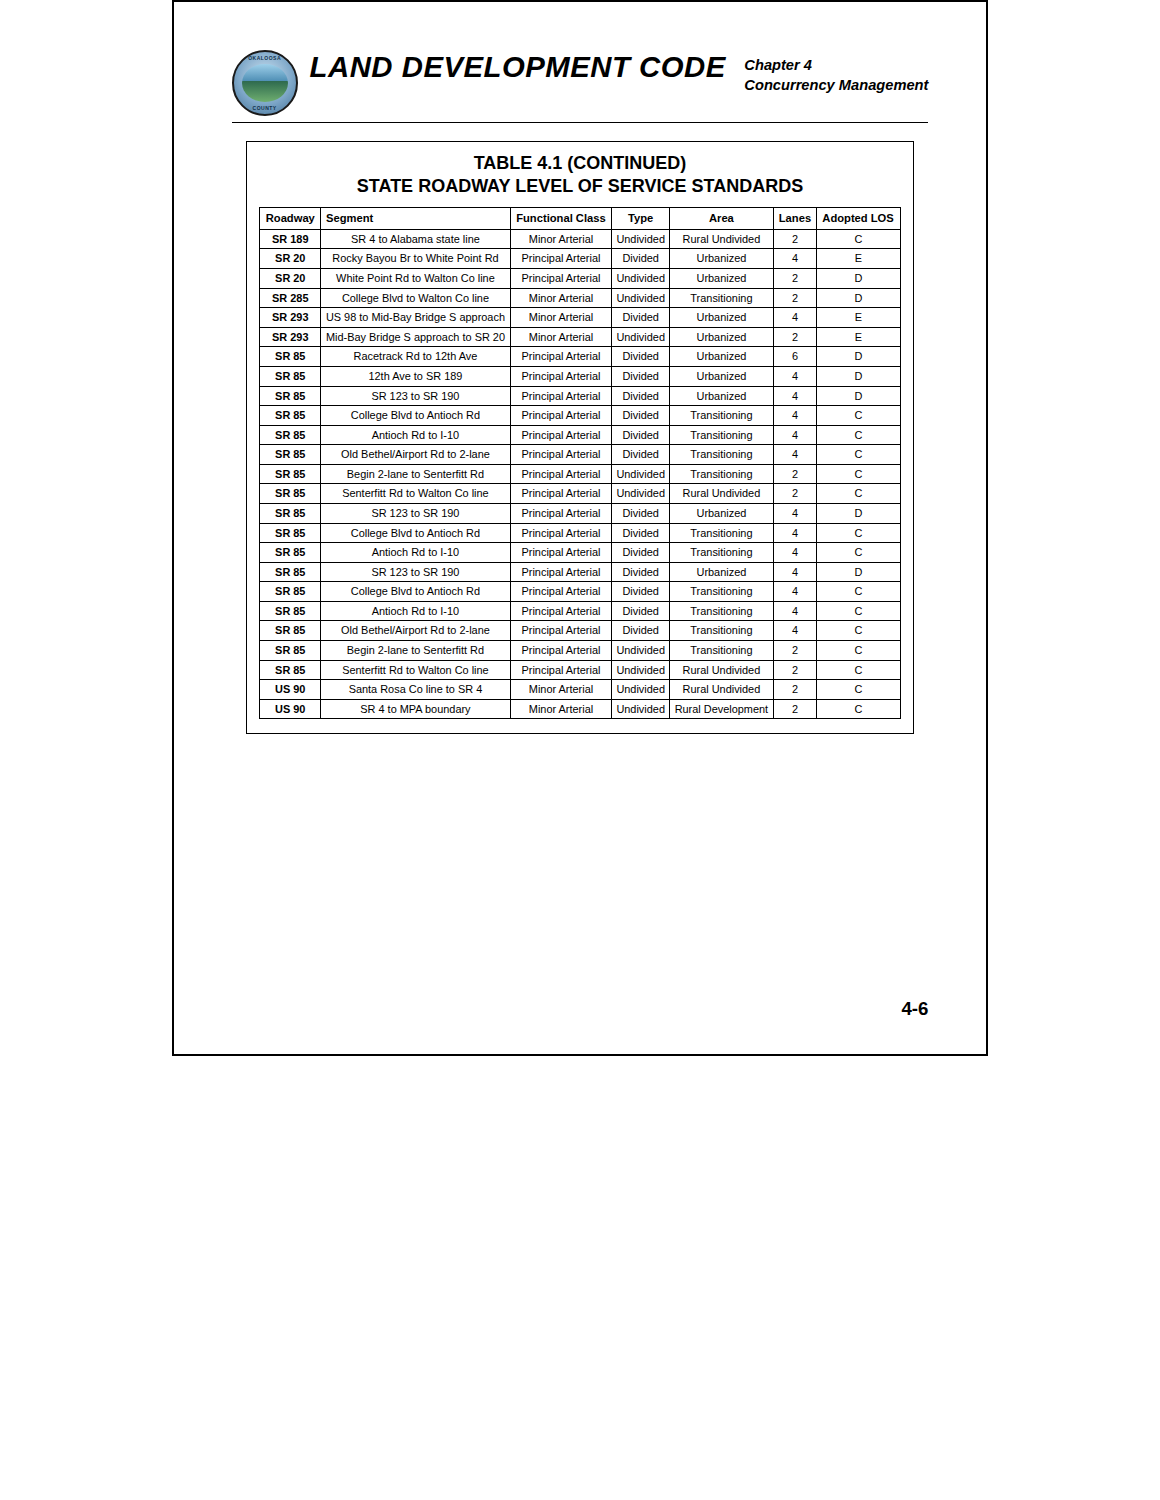LAND DEVELOPMENT CODE
Chapter 4
Concurrency Management
TABLE 4.1 (CONTINUED)
STATE ROADWAY LEVEL OF SERVICE STANDARDS
| Roadway | Segment | Functional Class | Type | Area | Lanes | Adopted LOS |
| --- | --- | --- | --- | --- | --- | --- |
| SR 189 | SR 4 to Alabama state line | Minor Arterial | Undivided | Rural Undivided | 2 | C |
| SR 20 | Rocky Bayou Br to White Point Rd | Principal Arterial | Divided | Urbanized | 4 | E |
| SR 20 | White Point Rd to Walton Co line | Principal Arterial | Undivided | Urbanized | 2 | D |
| SR 285 | College Blvd to Walton Co line | Minor Arterial | Undivided | Transitioning | 2 | D |
| SR 293 | US 98 to Mid-Bay Bridge S approach | Minor Arterial | Divided | Urbanized | 4 | E |
| SR 293 | Mid-Bay Bridge S approach to SR 20 | Minor Arterial | Undivided | Urbanized | 2 | E |
| SR 85 | Racetrack Rd to 12th Ave | Principal Arterial | Divided | Urbanized | 6 | D |
| SR 85 | 12th Ave to SR 189 | Principal Arterial | Divided | Urbanized | 4 | D |
| SR 85 | SR 123 to SR 190 | Principal Arterial | Divided | Urbanized | 4 | D |
| SR 85 | College Blvd to Antioch Rd | Principal Arterial | Divided | Transitioning | 4 | C |
| SR 85 | Antioch Rd to I-10 | Principal Arterial | Divided | Transitioning | 4 | C |
| SR 85 | Old Bethel/Airport Rd to 2-lane | Principal Arterial | Divided | Transitioning | 4 | C |
| SR 85 | Begin 2-lane to Senterfitt Rd | Principal Arterial | Undivided | Transitioning | 2 | C |
| SR 85 | Senterfitt Rd to Walton Co line | Principal Arterial | Undivided | Rural Undivided | 2 | C |
| SR 85 | SR 123 to SR 190 | Principal Arterial | Divided | Urbanized | 4 | D |
| SR 85 | College Blvd to Antioch Rd | Principal Arterial | Divided | Transitioning | 4 | C |
| SR 85 | Antioch Rd to I-10 | Principal Arterial | Divided | Transitioning | 4 | C |
| SR 85 | SR 123 to SR 190 | Principal Arterial | Divided | Urbanized | 4 | D |
| SR 85 | College Blvd to Antioch Rd | Principal Arterial | Divided | Transitioning | 4 | C |
| SR 85 | Antioch Rd to I-10 | Principal Arterial | Divided | Transitioning | 4 | C |
| SR 85 | Old Bethel/Airport Rd to 2-lane | Principal Arterial | Divided | Transitioning | 4 | C |
| SR 85 | Begin 2-lane to Senterfitt Rd | Principal Arterial | Undivided | Transitioning | 2 | C |
| SR 85 | Senterfitt Rd to Walton Co line | Principal Arterial | Undivided | Rural Undivided | 2 | C |
| US 90 | Santa Rosa Co line to SR 4 | Minor Arterial | Undivided | Rural Undivided | 2 | C |
| US 90 | SR 4 to MPA boundary | Minor Arterial | Undivided | Rural Development | 2 | C |
4-6